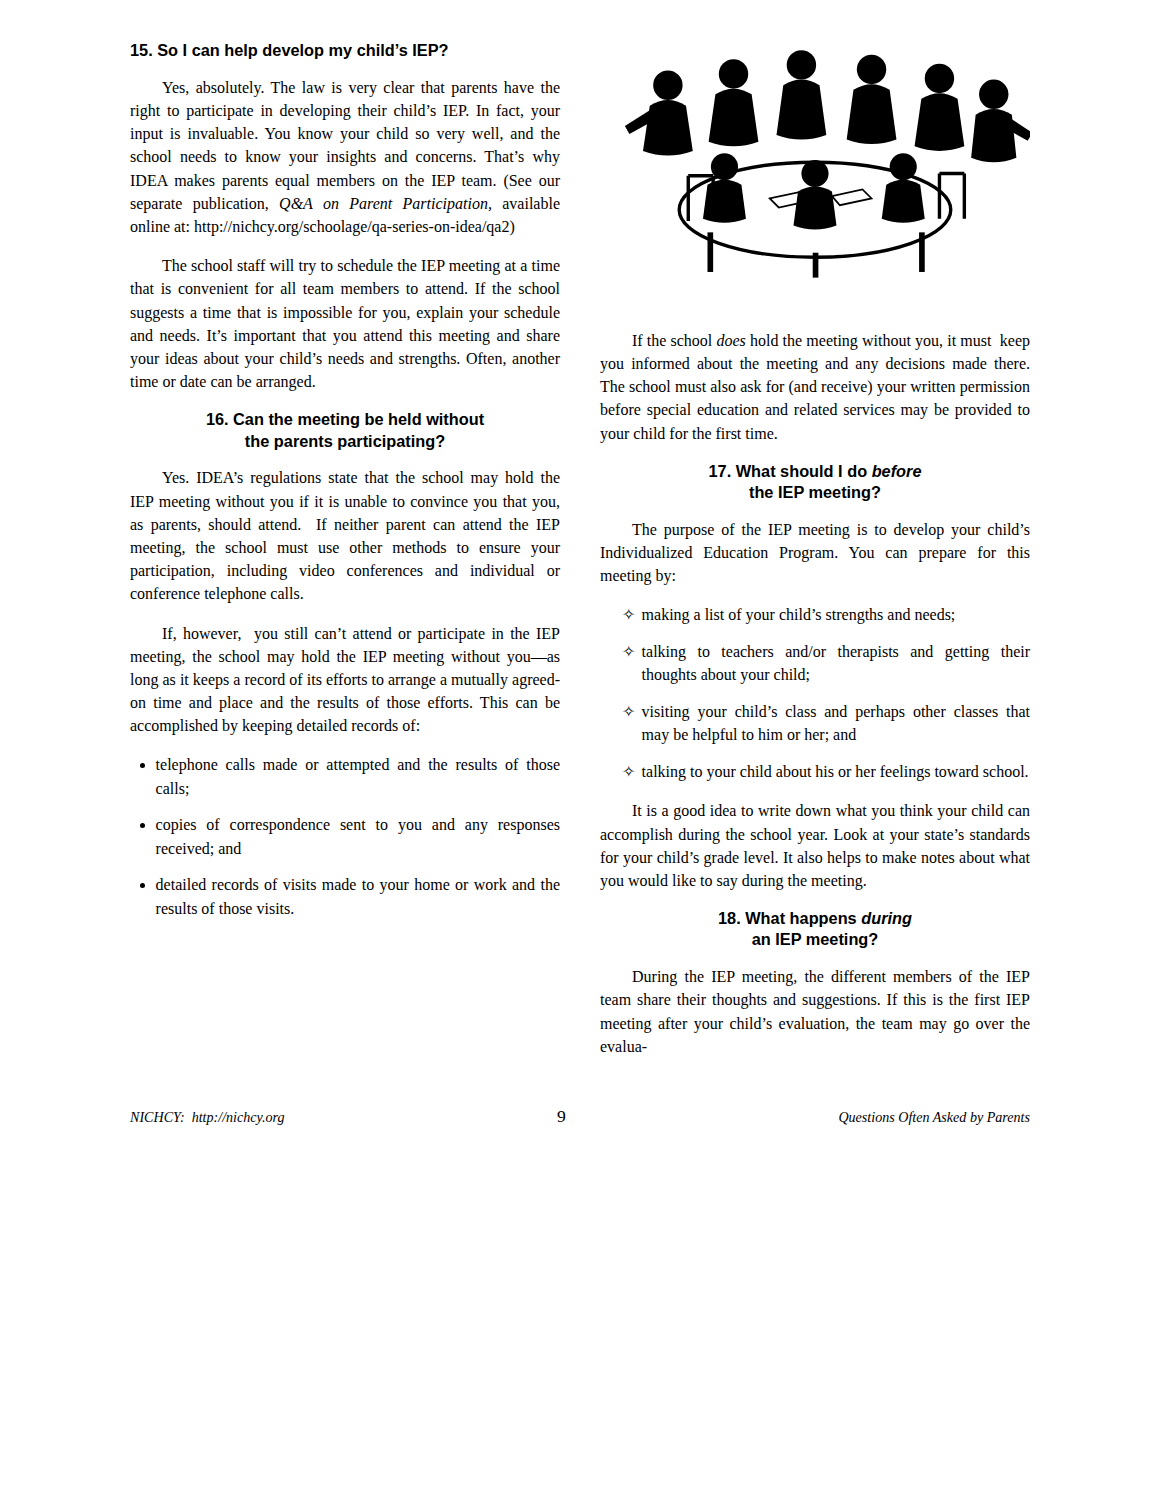15. So I can help develop my child’s IEP?
Yes, absolutely. The law is very clear that parents have the right to participate in developing their child’s IEP. In fact, your input is invaluable. You know your child so very well, and the school needs to know your insights and concerns. That’s why IDEA makes parents equal members on the IEP team. (See our separate publication, Q&A on Parent Participation, available online at: http://nichcy.org/schoolage/qa-series-on-idea/qa2)
The school staff will try to schedule the IEP meeting at a time that is convenient for all team members to attend. If the school suggests a time that is impossible for you, explain your schedule and needs. It’s important that you attend this meeting and share your ideas about your child’s needs and strengths. Often, another time or date can be arranged.
16. Can the meeting be held without
the parents participating?
Yes. IDEA’s regulations state that the school may hold the IEP meeting without you if it is unable to convince you that you, as parents, should attend. If neither parent can attend the IEP meeting, the school must use other methods to ensure your participation, including video conferences and individual or conference telephone calls.
If, however, you still can’t attend or participate in the IEP meeting, the school may hold the IEP meeting without you—as long as it keeps a record of its efforts to arrange a mutually agreed-on time and place and the results of those efforts. This can be accomplished by keeping detailed records of:
telephone calls made or attempted and the results of those calls;
copies of correspondence sent to you and any responses received; and
detailed records of visits made to your home or work and the results of those visits.
Illustration of an IEP team meeting around a table
If the school does hold the meeting without you, it must keep you informed about the meeting and any decisions made there. The school must also ask for (and receive) your written permission before special education and related services may be provided to your child for the first time.
17. What should I do before
the IEP meeting?
The purpose of the IEP meeting is to develop your child’s Individualized Education Program. You can prepare for this meeting by:
making a list of your child’s strengths and needs;
talking to teachers and/or therapists and getting their thoughts about your child;
visiting your child’s class and perhaps other classes that may be helpful to him or her; and
talking to your child about his or her feelings toward school.
It is a good idea to write down what you think your child can accomplish during the school year. Look at your state’s standards for your child’s grade level. It also helps to make notes about what you would like to say during the meeting.
18. What happens during
an IEP meeting?
During the IEP meeting, the different members of the IEP team share their thoughts and suggestions. If this is the first IEP meeting after your child’s evaluation, the team may go over the evalua-
NICHCY: http://nichcy.org
9
Questions Often Asked by Parents